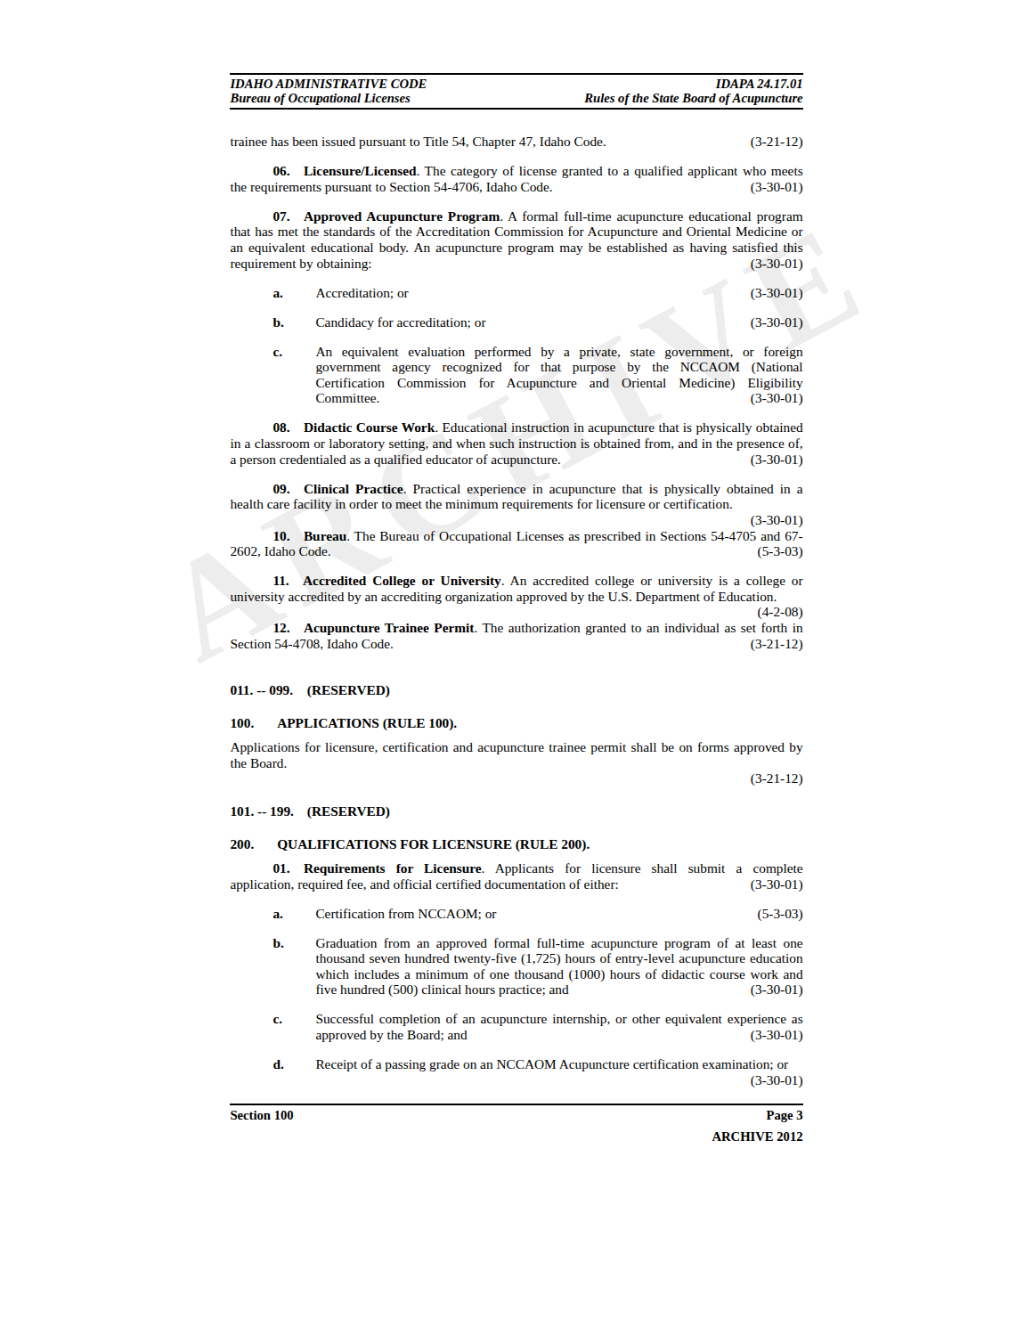ARCHIVE
IDAHO ADMINISTRATIVE CODE IDAPA 24.17.01
Bureau of Occupational Licenses Rules of the State Board of Acupuncture
trainee has been issued pursuant to Title 54, Chapter 47, Idaho Code.(3-21-12)
06. Licensure/Licensed. The category of license granted to a qualified applicant who meets the requirements pursuant to Section 54-4706, Idaho Code.(3-30-01)
07. Approved Acupuncture Program. A formal full-time acupuncture educational program that has met the standards of the Accreditation Commission for Acupuncture and Oriental Medicine or an equivalent educational body. An acupuncture program may be established as having satisfied this requirement by obtaining:(3-30-01)
a.
Accreditation; or(3-30-01)
b.
Candidacy for accreditation; or(3-30-01)
c.
An equivalent evaluation performed by a private, state government, or foreign government agency recognized for that purpose by the NCCAOM (National Certification Commission for Acupuncture and Oriental Medicine) Eligibility Committee.(3-30-01)
08. Didactic Course Work. Educational instruction in acupuncture that is physically obtained in a classroom or laboratory setting, and when such instruction is obtained from, and in the presence of, a person credentialed as a qualified educator of acupuncture.(3-30-01)
09. Clinical Practice. Practical experience in acupuncture that is physically obtained in a health care facility in order to meet the minimum requirements for licensure or certification.(3-30-01)
10. Bureau. The Bureau of Occupational Licenses as prescribed in Sections 54-4705 and 67-2602, Idaho Code.(5-3-03)
11. Accredited College or University. An accredited college or university is a college or university accredited by an accrediting organization approved by the U.S. Department of Education.(4-2-08)
12. Acupuncture Trainee Permit. The authorization granted to an individual as set forth in Section 54-4708, Idaho Code.(3-21-12)
011. -- 099.(RESERVED)
100. APPLICATIONS (RULE 100).
Applications for licensure, certification and acupuncture trainee permit shall be on forms approved by the Board.
(3-21-12)
101. -- 199.(RESERVED)
200. QUALIFICATIONS FOR LICENSURE (RULE 200).
01. Requirements for Licensure. Applicants for licensure shall submit a complete application, required fee, and official certified documentation of either:(3-30-01)
a.
Certification from NCCAOM; or(5-3-03)
b.
Graduation from an approved formal full-time acupuncture program of at least one thousand seven hundred twenty-five (1,725) hours of entry-level acupuncture education which includes a minimum of one thousand (1000) hours of didactic course work and five hundred (500) clinical hours practice; and(3-30-01)
c.
Successful completion of an acupuncture internship, or other equivalent experience as approved by the Board; and(3-30-01)
d.
Receipt of a passing grade on an NCCAOM Acupuncture certification examination; or(3-30-01)
Section 100 Page 3
ARCHIVE 2012